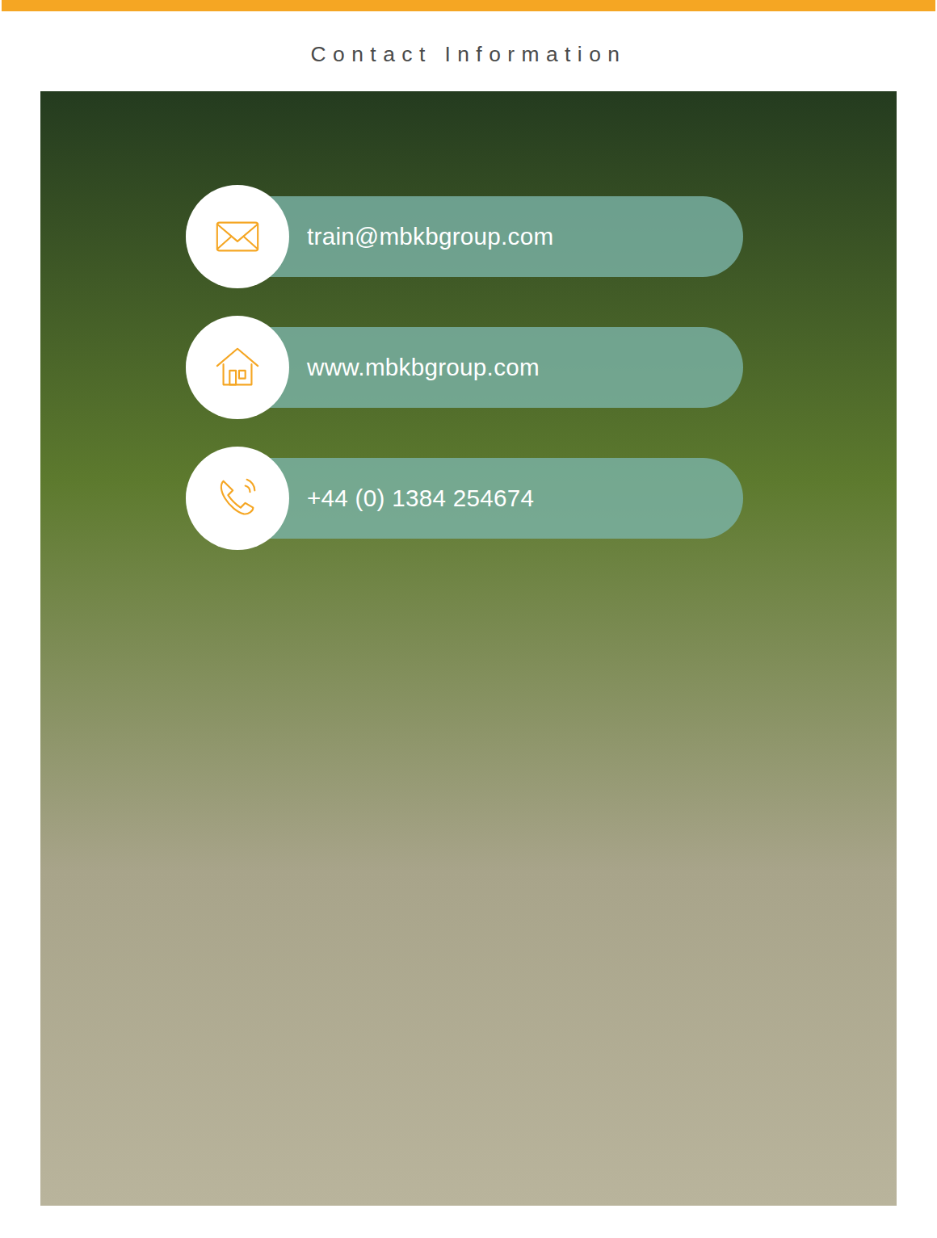Contact Information
train@mbkbgroup.com
www.mbkbgroup.com
+44 (0) 1384 254674